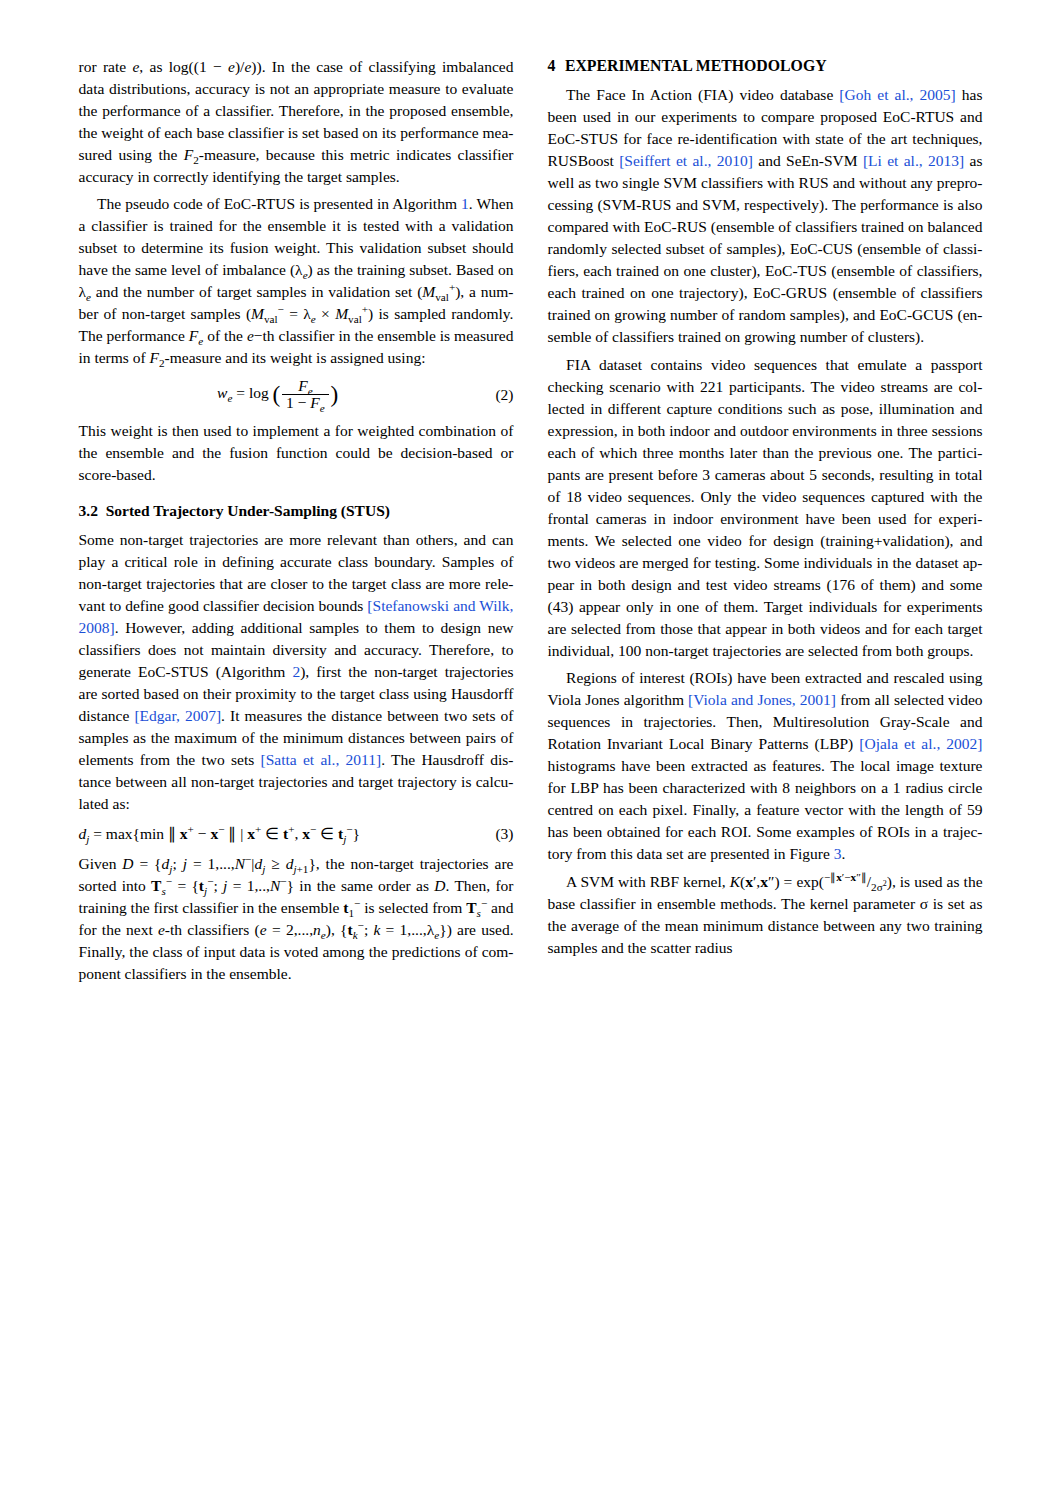ror rate e, as log((1 − e)/e)). In the case of classifying imbalanced data distributions, accuracy is not an appropriate measure to evaluate the performance of a classifier. Therefore, in the proposed ensemble, the weight of each base classifier is set based on its performance measured using the F2-measure, because this metric indicates classifier accuracy in correctly identifying the target samples.
The pseudo code of EoC-RTUS is presented in Algorithm 1. When a classifier is trained for the ensemble it is tested with a validation subset to determine its fusion weight. This validation subset should have the same level of imbalance (λe) as the training subset. Based on λe and the number of target samples in validation set (Mval+), a number of non-target samples (Mval− = λe × Mval+) is sampled randomly. The performance Fe of the e−th classifier in the ensemble is measured in terms of F2-measure and its weight is assigned using:
we = log (Fe 1 − Fe) (2)
This weight is then used to implement a for weighted combination of the ensemble and the fusion function could be decision-based or score-based.
3.2 Sorted Trajectory Under-Sampling (STUS)
Some non-target trajectories are more relevant than others, and can play a critical role in defining accurate class boundary. Samples of non-target trajectories that are closer to the target class are more relevant to define good classifier decision bounds [Stefanowski and Wilk, 2008]. However, adding additional samples to them to design new classifiers does not maintain diversity and accuracy. Therefore, to generate EoC-STUS (Algorithm 2), first the non-target trajectories are sorted based on their proximity to the target class using Hausdorff distance [Edgar, 2007]. It measures the distance between two sets of samples as the maximum of the minimum distances between pairs of elements from the two sets [Satta et al., 2011]. The Hausdroff distance between all non-target trajectories and target trajectory is calculated as:
(3) dj = max{min ∥ x+ − x− ∥ | x+ ∈ t+, x− ∈ tj−}
Given D = {dj; j = 1,...,N−|dj ≥ dj+1}, the non-target trajectories are sorted into Ts− = {tj−; j = 1,..,N−} in the same order as D. Then, for training the first classifier in the ensemble t1− is selected from Ts− and for the next e-th classifiers (e = 2,...,ne), {tk−; k = 1,...,λe}) are used. Finally, the class of input data is voted among the predictions of component classifiers in the ensemble.
4 EXPERIMENTAL METHODOLOGY
The Face In Action (FIA) video database [Goh et al., 2005] has been used in our experiments to compare proposed EoC-RTUS and EoC-STUS for face re-identification with state of the art techniques, RUSBoost [Seiffert et al., 2010] and SeEn-SVM [Li et al., 2013] as well as two single SVM classifiers with RUS and without any preprocessing (SVM-RUS and SVM, respectively). The performance is also compared with EoC-RUS (ensemble of classifiers trained on balanced randomly selected subset of samples), EoC-CUS (ensemble of classifiers, each trained on one cluster), EoC-TUS (ensemble of classifiers, each trained on one trajectory), EoC-GRUS (ensemble of classifiers trained on growing number of random samples), and EoC-GCUS (ensemble of classifiers trained on growing number of clusters).
FIA dataset contains video sequences that emulate a passport checking scenario with 221 participants. The video streams are collected in different capture conditions such as pose, illumination and expression, in both indoor and outdoor environments in three sessions each of which three months later than the previous one. The participants are present before 3 cameras about 5 seconds, resulting in total of 18 video sequences. Only the video sequences captured with the frontal cameras in indoor environment have been used for experiments. We selected one video for design (training+validation), and two videos are merged for testing. Some individuals in the dataset appear in both design and test video streams (176 of them) and some (43) appear only in one of them. Target individuals for experiments are selected from those that appear in both videos and for each target individual, 100 non-target trajectories are selected from both groups.
Regions of interest (ROIs) have been extracted and rescaled using Viola Jones algorithm [Viola and Jones, 2001] from all selected video sequences in trajectories. Then, Multiresolution Gray-Scale and Rotation Invariant Local Binary Patterns (LBP) [Ojala et al., 2002] histograms have been extracted as features. The local image texture for LBP has been characterized with 8 neighbors on a 1 radius circle centred on each pixel. Finally, a feature vector with the length of 59 has been obtained for each ROI. Some examples of ROIs in a trajectory from this data set are presented in Figure 3.
A SVM with RBF kernel, K(x′,x″) = exp(−∥x′−x″∥/2σ2), is used as the base classifier in ensemble methods. The kernel parameter σ is set as the average of the mean minimum distance between any two training samples and the scatter radius